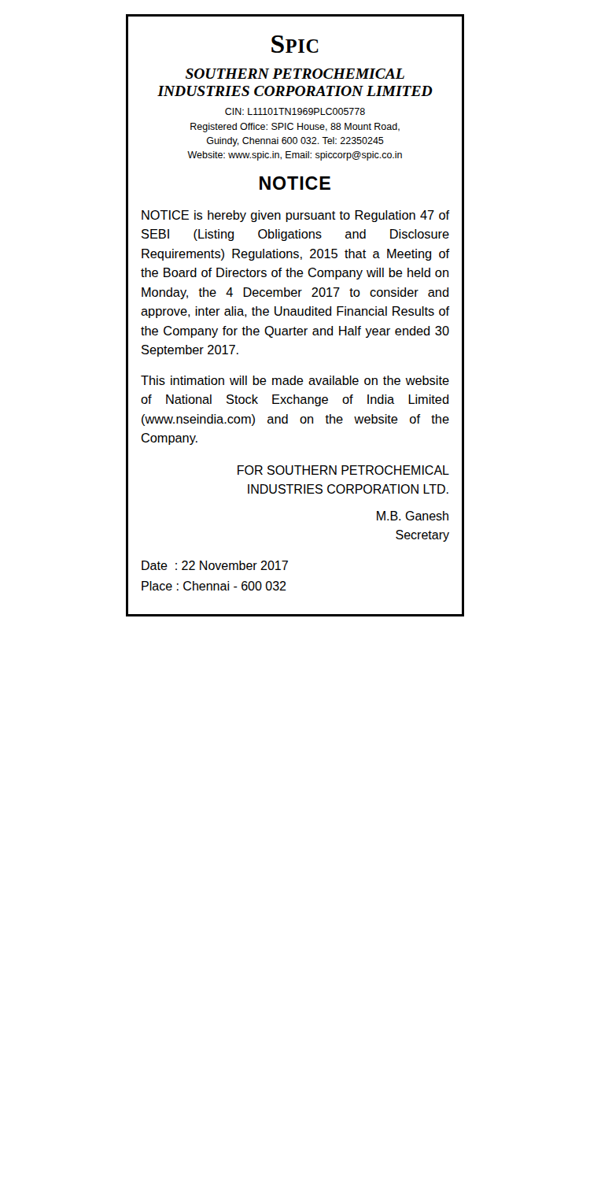SPIC
SOUTHERN PETROCHEMICAL
INDUSTRIES CORPORATION LIMITED
CIN: L11101TN1969PLC005778
Registered Office: SPIC House, 88 Mount Road,
Guindy, Chennai 600 032. Tel: 22350245
Website: www.spic.in, Email: spiccorp@spic.co.in
NOTICE
NOTICE is hereby given pursuant to Regulation 47 of SEBI (Listing Obligations and Disclosure Requirements) Regulations, 2015 that a Meeting of the Board of Directors of the Company will be held on Monday, the 4 December 2017 to consider and approve, inter alia, the Unaudited Financial Results of the Company for the Quarter and Half year ended 30 September 2017.
This intimation will be made available on the website of National Stock Exchange of India Limited (www.nseindia.com) and on the website of the Company.
For SOUTHERN PETROCHEMICAL
INDUSTRIES CORPORATION LTD.
M.B. Ganesh
Secretary
Date : 22 November 2017
Place : Chennai - 600 032